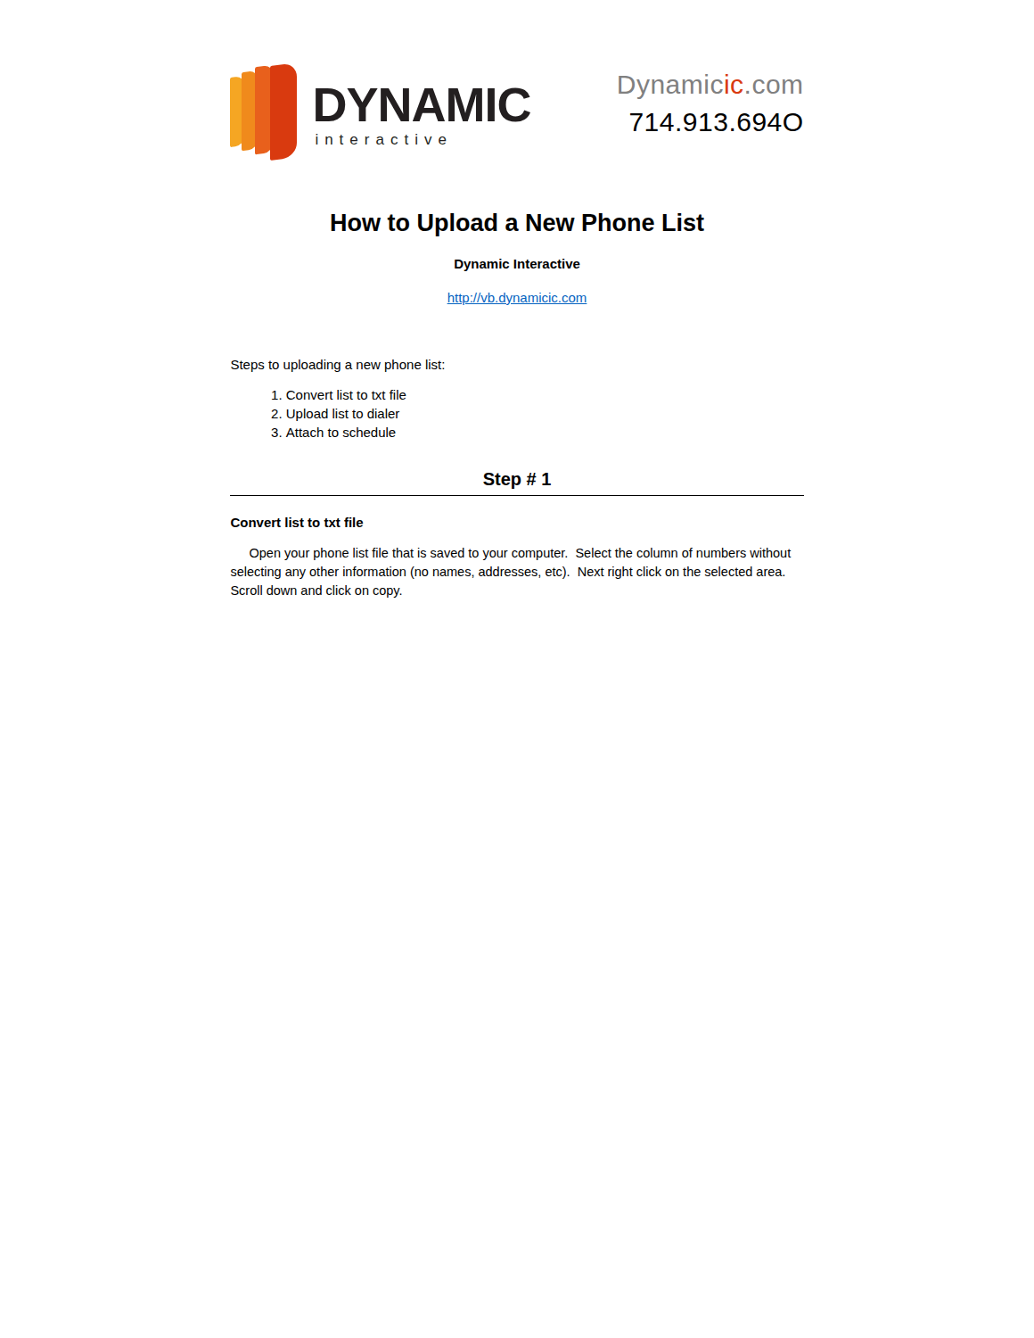DYNAMIC
interactive
Dynamicic.com
714.913.694O
How to Upload a New Phone List
Dynamic Interactive
http://vb.dynamicic.com
Steps to uploading a new phone list:
Convert list to txt file
Upload list to dialer
Attach to schedule
Step # 1
Convert list to txt file
Open your phone list file that is saved to your computer. Select the column of numbers without selecting any other information (no names, addresses, etc). Next right click on the selected area. Scroll down and click on copy.